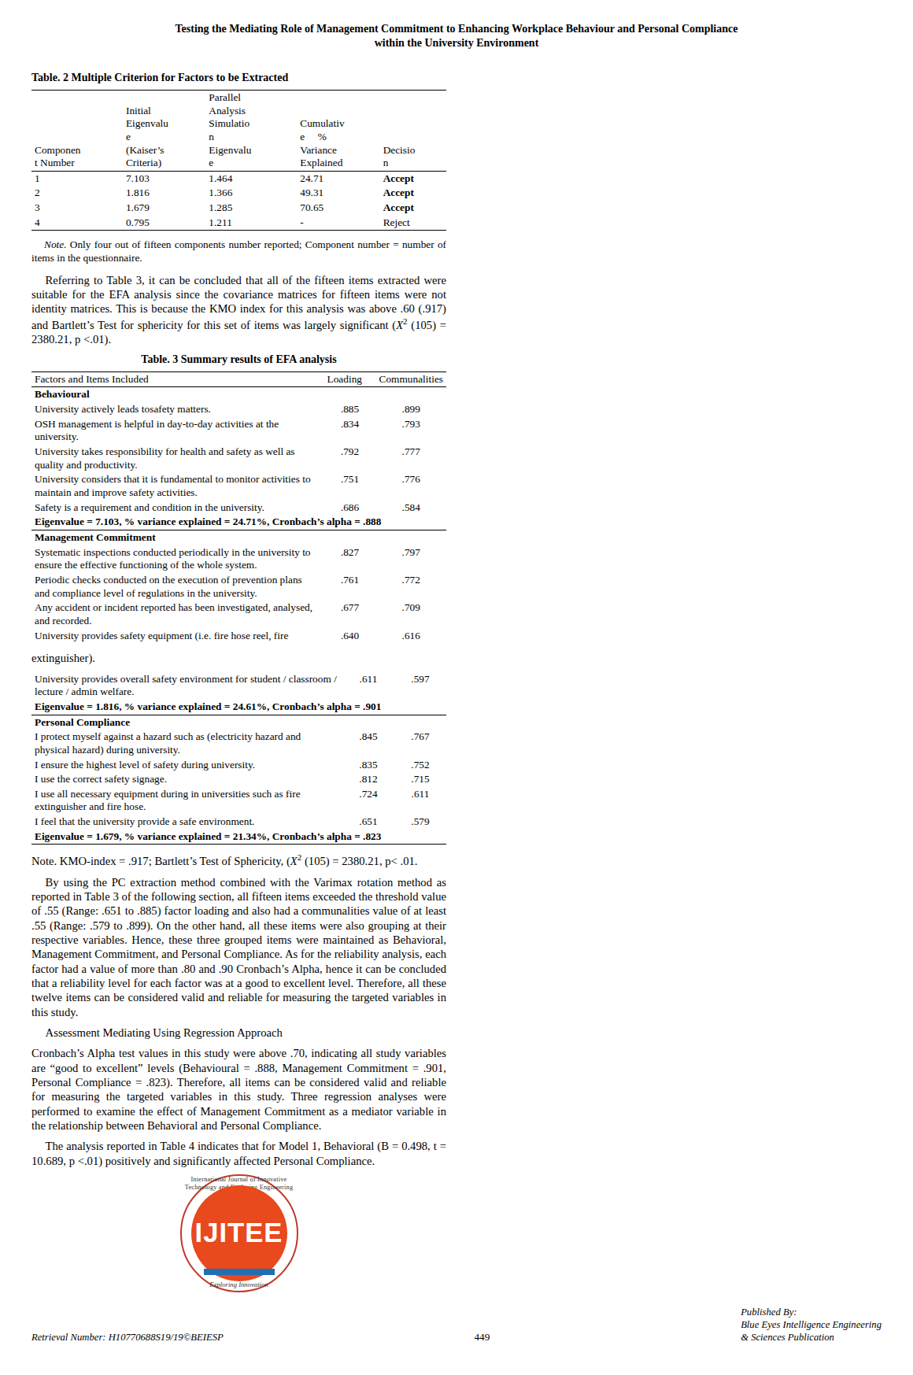Testing the Mediating Role of Management Commitment to Enhancing Workplace Behaviour and Personal Compliance
within the University Environment
Table. 2 Multiple Criterion for Factors to be Extracted
| Componen t Number | Initial Eigenvalu e (Kaiser’s Criteria) | Parallel Analysis Simulatio n Eigenvalu e | Cumulativ e % Variance Explained | Decisio n |
| --- | --- | --- | --- | --- |
| 1 | 7.103 | 1.464 | 24.71 | Accept |
| 2 | 1.816 | 1.366 | 49.31 | Accept |
| 3 | 1.679 | 1.285 | 70.65 | Accept |
| 4 | 0.795 | 1.211 | - | Reject |
Note. Only four out of fifteen components number reported; Component number = number of items in the questionnaire.
Referring to Table 3, it can be concluded that all of the fifteen items extracted were suitable for the EFA analysis since the covariance matrices for fifteen items were not identity matrices. This is because the KMO index for this analysis was above .60 (.917) and Bartlett’s Test for sphericity for this set of items was largely significant (X2 (105) = 2380.21, p <.01).
Table. 3 Summary results of EFA analysis
| Factors and Items Included | Loading | Communalities |
| --- | --- | --- |
| Behavioural |
| University actively leads tosafety matters. | .885 | .899 |
| OSH management is helpful in day-to-day activities at the university. | .834 | .793 |
| University takes responsibility for health and safety as well as quality and productivity. | .792 | .777 |
| University considers that it is fundamental to monitor activities to maintain and improve safety activities. | .751 | .776 |
| Safety is a requirement and condition in the university. | .686 | .584 |
| Eigenvalue = 7.103, % variance explained = 24.71%, Cronbach’s alpha = .888 |
| Management Commitment |
| Systematic inspections conducted periodically in the university to ensure the effective functioning of the whole system. | .827 | .797 |
| Periodic checks conducted on the execution of prevention plans and compliance level of regulations in the university. | .761 | .772 |
| Any accident or incident reported has been investigated, analysed, and recorded. | .677 | .709 |
| University provides safety equipment (i.e. fire hose reel, fire | .640 | .616 |
extinguisher).
| University provides overall safety environment for student / classroom / lecture / admin welfare. | .611 | .597 |
| Eigenvalue = 1.816, % variance explained = 24.61%, Cronbach’s alpha = .901 |
| Personal Compliance |
| I protect myself against a hazard such as (electricity hazard and physical hazard) during university. | .845 | .767 |
| I ensure the highest level of safety during university. | .835 | .752 |
| I use the correct safety signage. | .812 | .715 |
| I use all necessary equipment during in universities such as fire extinguisher and fire hose. | .724 | .611 |
| I feel that the university provide a safe environment. | .651 | .579 |
| Eigenvalue = 1.679, % variance explained = 21.34%, Cronbach’s alpha = .823 |
Note. KMO-index = .917; Bartlett’s Test of Sphericity, (X2 (105) = 2380.21, p< .01.
By using the PC extraction method combined with the Varimax rotation method as reported in Table 3 of the following section, all fifteen items exceeded the threshold value of .55 (Range: .651 to .885) factor loading and also had a communalities value of at least .55 (Range: .579 to .899). On the other hand, all these items were also grouping at their respective variables. Hence, these three grouped items were maintained as Behavioral, Management Commitment, and Personal Compliance. As for the reliability analysis, each factor had a value of more than .80 and .90 Cronbach’s Alpha, hence it can be concluded that a reliability level for each factor was at a good to excellent level. Therefore, all these twelve items can be considered valid and reliable for measuring the targeted variables in this study.
Assessment Mediating Using Regression Approach
Cronbach’s Alpha test values in this study were above .70, indicating all study variables are “good to excellent” levels (Behavioural = .888, Management Commitment = .901, Personal Compliance = .823). Therefore, all items can be considered valid and reliable for measuring the targeted variables in this study. Three regression analyses were performed to examine the effect of Management Commitment as a mediator variable in the relationship between Behavioral and Personal Compliance.
The analysis reported in Table 4 indicates that for Model 1, Behavioral (B = 0.498, t = 10.689, p <.01) positively and significantly affected Personal Compliance.
International Journal of Innovative Technology and Exploring Engineering
IJITEE
Exploring Innovation
Retrieval Number: H10770688S19/19©BEIESP
449
Published By:
Blue Eyes Intelligence Engineering
& Sciences Publication